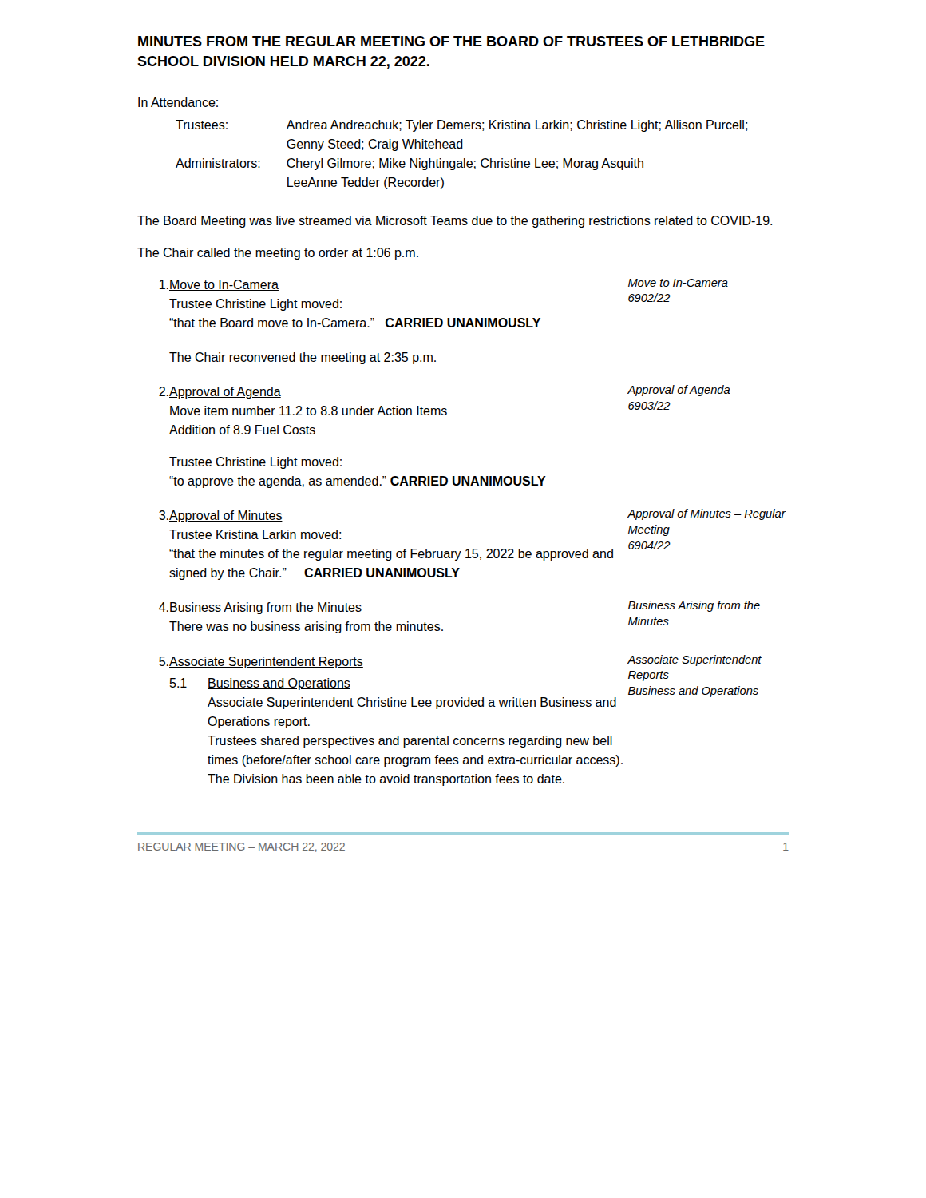MINUTES FROM THE REGULAR MEETING OF THE BOARD OF TRUSTEES OF LETHBRIDGE SCHOOL DIVISION HELD MARCH 22, 2022.
In Attendance:
| Trustees: | Andrea Andreachuk; Tyler Demers; Kristina Larkin; Christine Light; Allison Purcell; Genny Steed; Craig Whitehead |
| Administrators: | Cheryl Gilmore; Mike Nightingale; Christine Lee; Morag Asquith LeeAnne Tedder (Recorder) |
The Board Meeting was live streamed via Microsoft Teams due to the gathering restrictions related to COVID-19.
The Chair called the meeting to order at 1:06 p.m.
| 1. | Move to In-Camera Trustee Christine Light moved: “that the Board move to In-Camera.” CARRIED UNANIMOUSLY | Move to In-Camera 6902/22 |
| | The Chair reconvened the meeting at 2:35 p.m. | |
| 2. | Approval of Agenda Move item number 11.2 to 8.8 under Action Items Addition of 8.9 Fuel Costs Trustee Christine Light moved: “to approve the agenda, as amended.” CARRIED UNANIMOUSLY | Approval of Agenda 6903/22 |
| 3. | Approval of Minutes Trustee Kristina Larkin moved: “that the minutes of the regular meeting of February 15, 2022 be approved and signed by the Chair.” CARRIED UNANIMOUSLY | Approval of Minutes – Regular Meeting 6904/22 |
| 4. | Business Arising from the Minutes There was no business arising from the minutes. | Business Arising from the Minutes |
| 5. | Associate Superintendent Reports 5.1 Business and Operations Associate Superintendent Christine Lee provided a written Business and Operations report. Trustees shared perspectives and parental concerns regarding new bell times (before/after school care program fees and extra-curricular access). The Division has been able to avoid transportation fees to date. | Associate Superintendent Reports Business and Operations |
REGULAR MEETING – MARCH 22, 2022 1